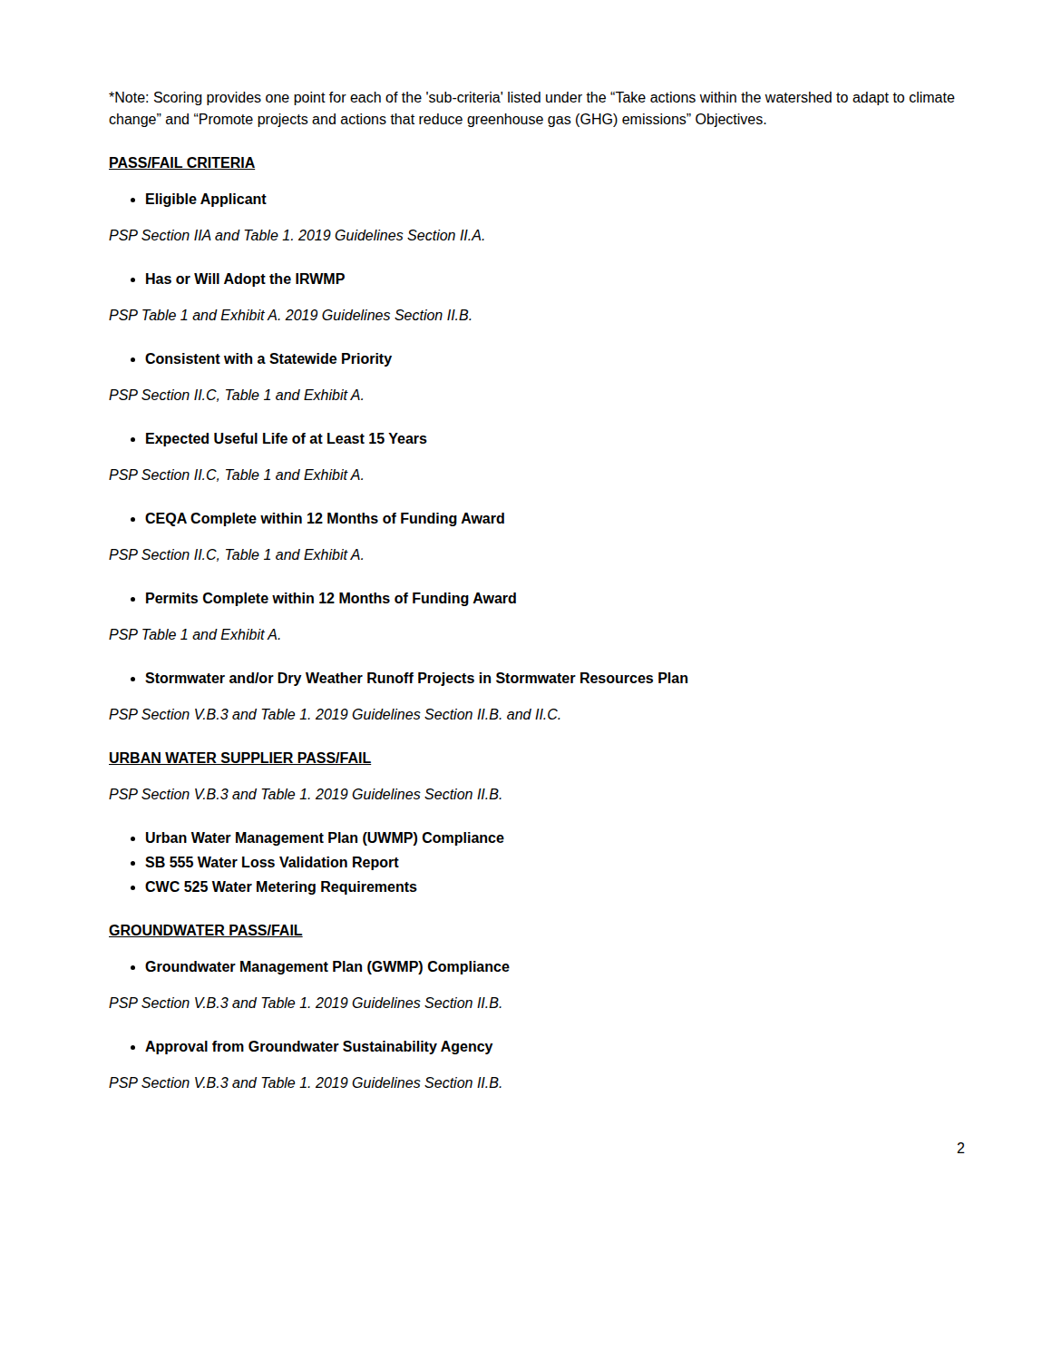*Note: Scoring provides one point for each of the 'sub-criteria' listed under the “Take actions within the watershed to adapt to climate change” and “Promote projects and actions that reduce greenhouse gas (GHG) emissions” Objectives.
PASS/FAIL CRITERIA
Eligible Applicant
PSP Section IIA and Table 1. 2019 Guidelines Section II.A.
Has or Will Adopt the IRWMP
PSP Table 1 and Exhibit A. 2019 Guidelines Section II.B.
Consistent with a Statewide Priority
PSP Section II.C, Table 1 and Exhibit A.
Expected Useful Life of at Least 15 Years
PSP Section II.C, Table 1 and Exhibit A.
CEQA Complete within 12 Months of Funding Award
PSP Section II.C, Table 1 and Exhibit A.
Permits Complete within 12 Months of Funding Award
PSP Table 1 and Exhibit A.
Stormwater and/or Dry Weather Runoff Projects in Stormwater Resources Plan
PSP Section V.B.3 and Table 1. 2019 Guidelines Section II.B. and II.C.
URBAN WATER SUPPLIER PASS/FAIL
PSP Section V.B.3 and Table 1. 2019 Guidelines Section II.B.
Urban Water Management Plan (UWMP) Compliance
SB 555 Water Loss Validation Report
CWC 525 Water Metering Requirements
GROUNDWATER PASS/FAIL
Groundwater Management Plan (GWMP) Compliance
PSP Section V.B.3 and Table 1. 2019 Guidelines Section II.B.
Approval from Groundwater Sustainability Agency
PSP Section V.B.3 and Table 1. 2019 Guidelines Section II.B.
2